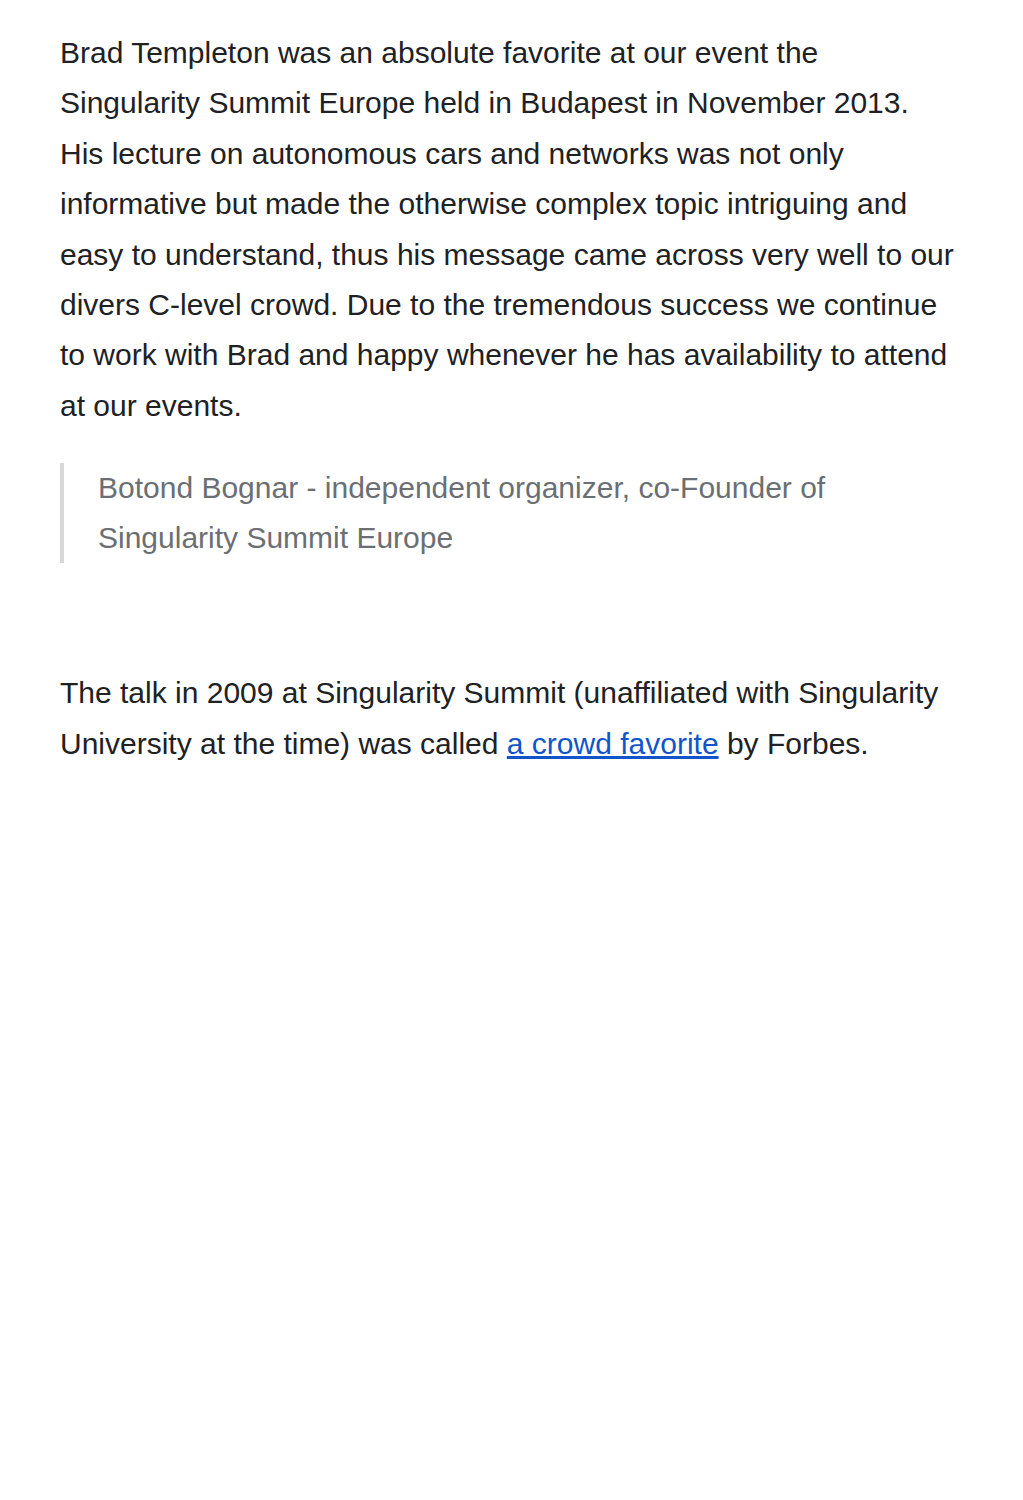Brad Templeton was an absolute favorite at our event the Singularity Summit Europe held in Budapest in November 2013. His lecture on autonomous cars and networks was not only informative but made the otherwise complex topic intriguing and easy to understand, thus his message came across very well to our divers C-level crowd. Due to the tremendous success we continue to work with Brad and happy whenever he has availability to attend at our events.
Botond Bognar - independent organizer, co-Founder of Singularity Summit Europe
The talk in 2009 at Singularity Summit (unaffiliated with Singularity University at the time) was called a crowd favorite by Forbes.